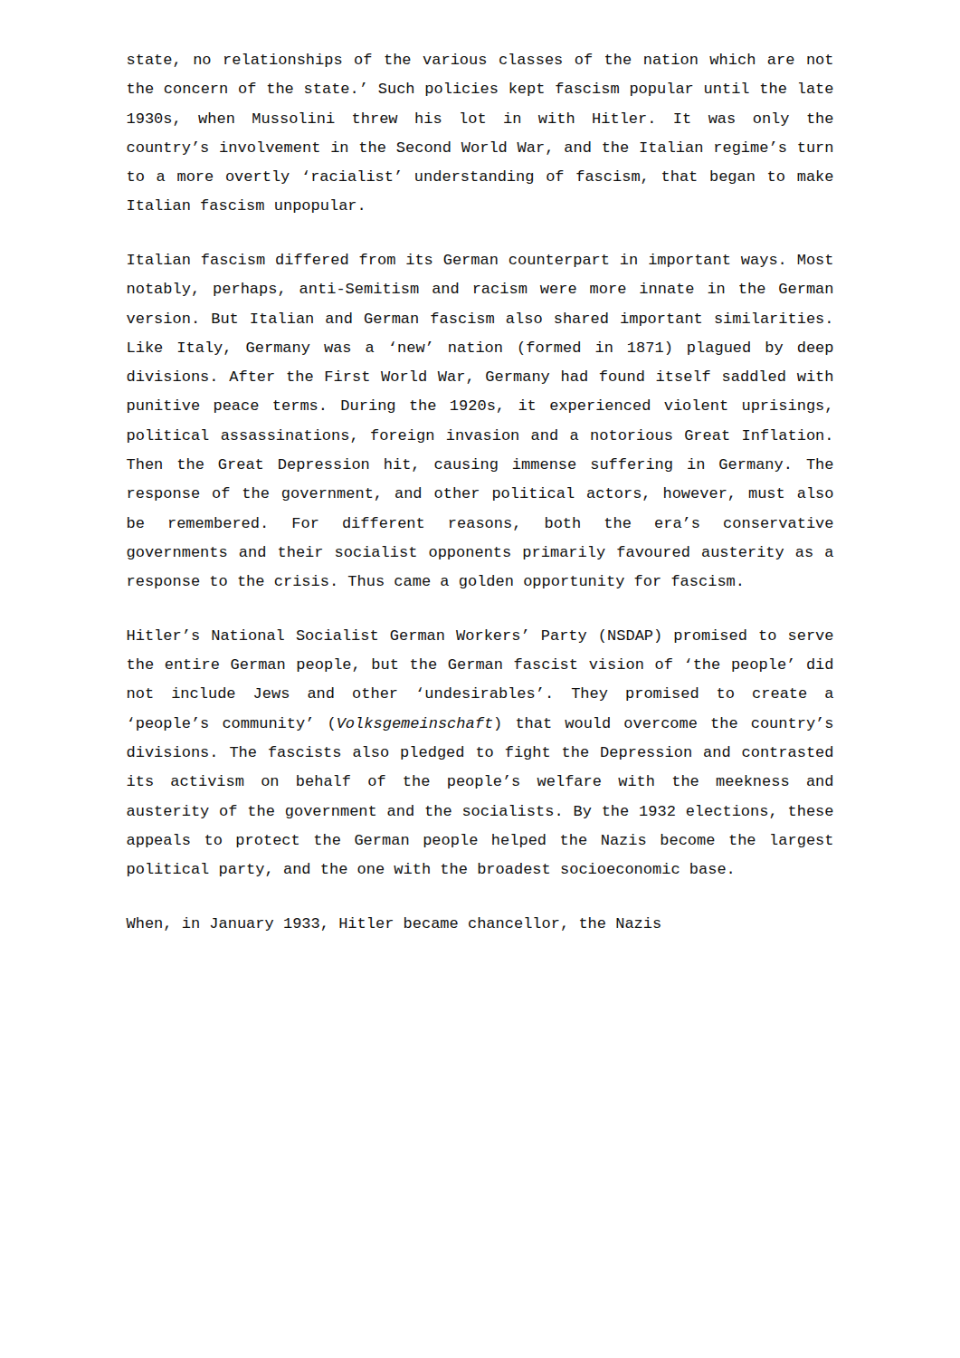state, no relationships of the various classes of the nation which are not the concern of the state.’ Such policies kept fascism popular until the late 1930s, when Mussolini threw his lot in with Hitler. It was only the country’s involvement in the Second World War, and the Italian regime’s turn to a more overtly ‘racialist’ understanding of fascism, that began to make Italian fascism unpopular.
Italian fascism differed from its German counterpart in important ways. Most notably, perhaps, anti-Semitism and racism were more innate in the German version. But Italian and German fascism also shared important similarities. Like Italy, Germany was a ‘new’ nation (formed in 1871) plagued by deep divisions. After the First World War, Germany had found itself saddled with punitive peace terms. During the 1920s, it experienced violent uprisings, political assassinations, foreign invasion and a notorious Great Inflation. Then the Great Depression hit, causing immense suffering in Germany. The response of the government, and other political actors, however, must also be remembered. For different reasons, both the era’s conservative governments and their socialist opponents primarily favoured austerity as a response to the crisis. Thus came a golden opportunity for fascism.
Hitler’s National Socialist German Workers’ Party (NSDAP) promised to serve the entire German people, but the German fascist vision of ‘the people’ did not include Jews and other ‘undesirables’. They promised to create a ‘people’s community’ (Volksgemeinschaft) that would overcome the country’s divisions. The fascists also pledged to fight the Depression and contrasted its activism on behalf of the people’s welfare with the meekness and austerity of the government and the socialists. By the 1932 elections, these appeals to protect the German people helped the Nazis become the largest political party, and the one with the broadest socioeconomic base.
When, in January 1933, Hitler became chancellor, the Nazis